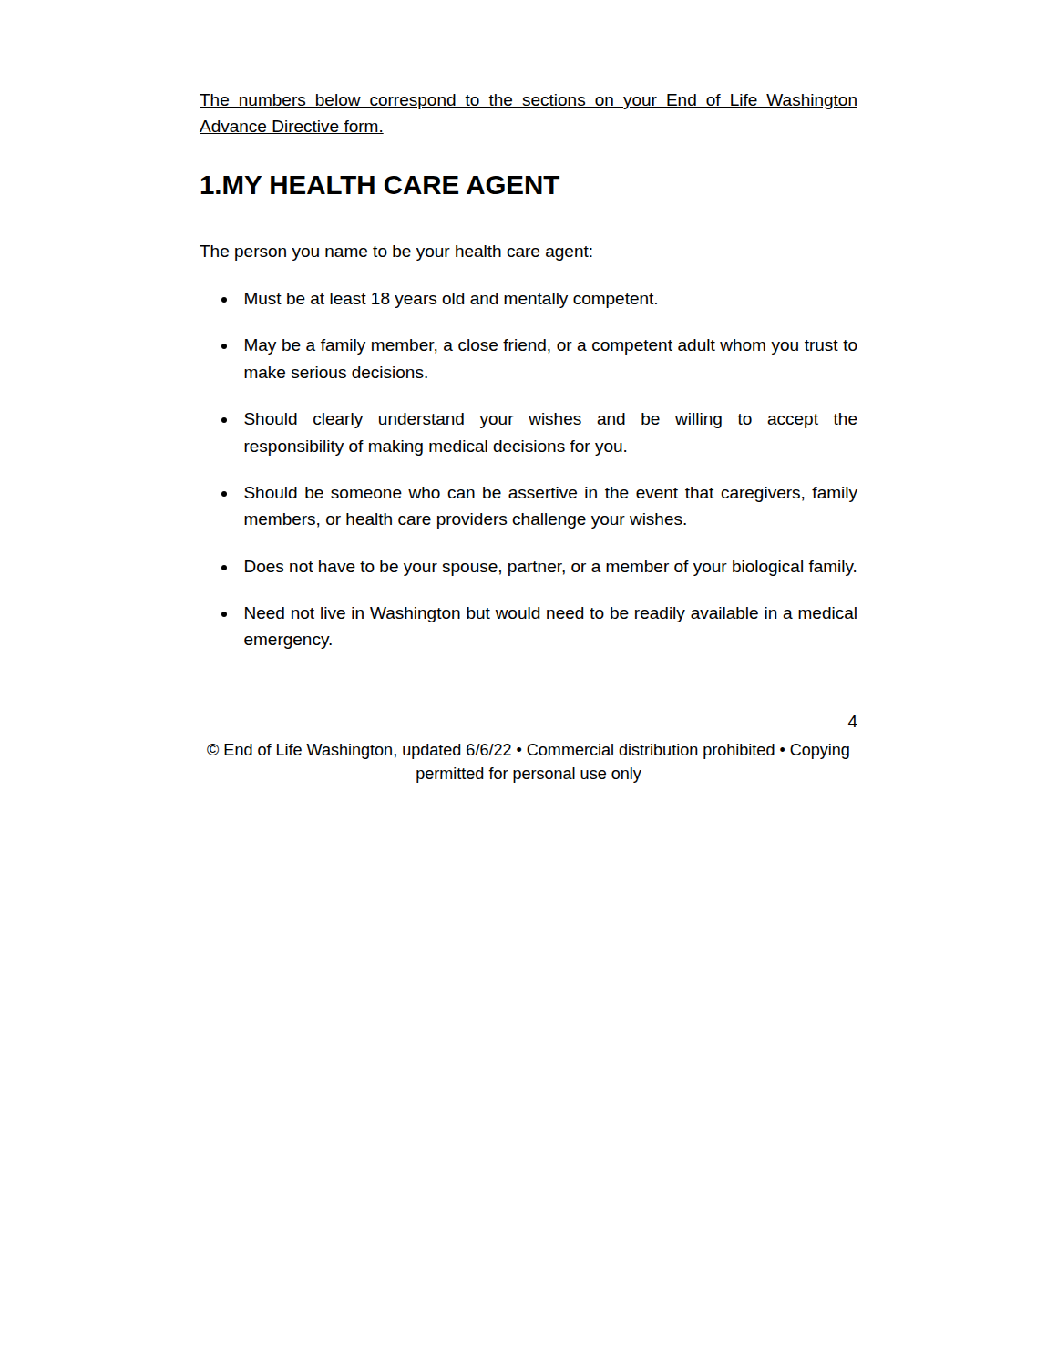The numbers below correspond to the sections on your End of Life Washington Advance Directive form.
1.MY HEALTH CARE AGENT
The person you name to be your health care agent:
Must be at least 18 years old and mentally competent.
May be a family member, a close friend, or a competent adult whom you trust to make serious decisions.
Should clearly understand your wishes and be willing to accept the responsibility of making medical decisions for you.
Should be someone who can be assertive in the event that caregivers, family members, or health care providers challenge your wishes.
Does not have to be your spouse, partner, or a member of your biological family.
Need not live in Washington but would need to be readily available in a medical emergency.
4
© End of Life Washington, updated 6/6/22 • Commercial distribution prohibited • Copying permitted for personal use only